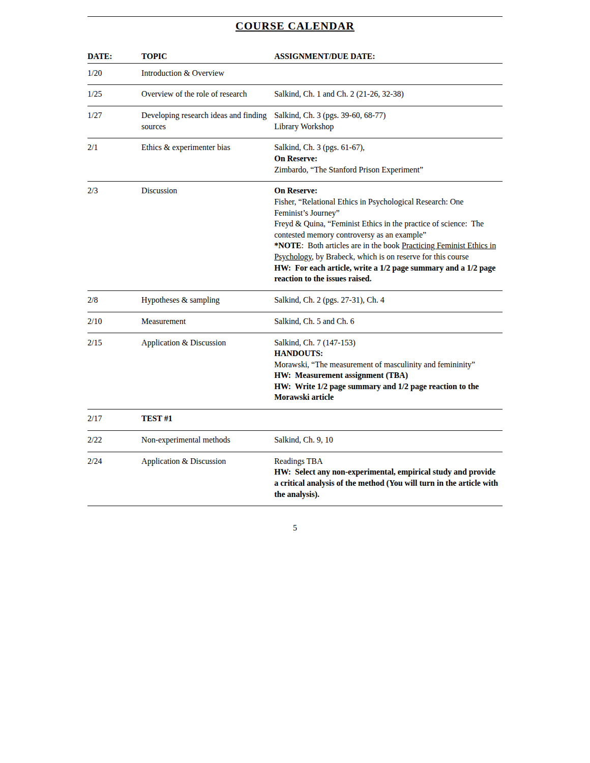COURSE CALENDAR
| DATE: | TOPIC | ASSIGNMENT/DUE DATE: |
| --- | --- | --- |
| 1/20 | Introduction & Overview | |
| 1/25 | Overview of the role of research | Salkind, Ch. 1 and Ch. 2 (21-26, 32-38) |
| 1/27 | Developing research ideas and finding sources | Salkind, Ch. 3 (pgs. 39-60, 68-77) Library Workshop |
| 2/1 | Ethics & experimenter bias | Salkind, Ch. 3 (pgs. 61-67), On Reserve: Zimbardo, “The Stanford Prison Experiment” |
| 2/3 | Discussion | On Reserve: Fisher, “Relational Ethics in Psychological Research: One Feminist’s Journey” Freyd & Quina, “Feminist Ethics in the practice of science: The contested memory controversy as an example” *NOTE : Both articles are in the book Practicing Feminist Ethics in Psychology , by Brabeck, which is on reserve for this course HW: For each article, write a 1/2 page summary and a 1/2 page reaction to the issues raised. |
| 2/8 | Hypotheses & sampling | Salkind, Ch. 2 (pgs. 27-31), Ch. 4 |
| 2/10 | Measurement | Salkind, Ch. 5 and Ch. 6 |
| 2/15 | Application & Discussion | Salkind, Ch. 7 (147-153) HANDOUTS: Morawski, “The measurement of masculinity and femininity” HW: Measurement assignment (TBA) HW: Write 1/2 page summary and 1/2 page reaction to the Morawski article |
| 2/17 | TEST #1 | |
| 2/22 | Non-experimental methods | Salkind, Ch. 9, 10 |
| 2/24 | Application & Discussion | Readings TBA HW: Select any non-experimental, empirical study and provide a critical analysis of the method (You will turn in the article with the analysis). |
5